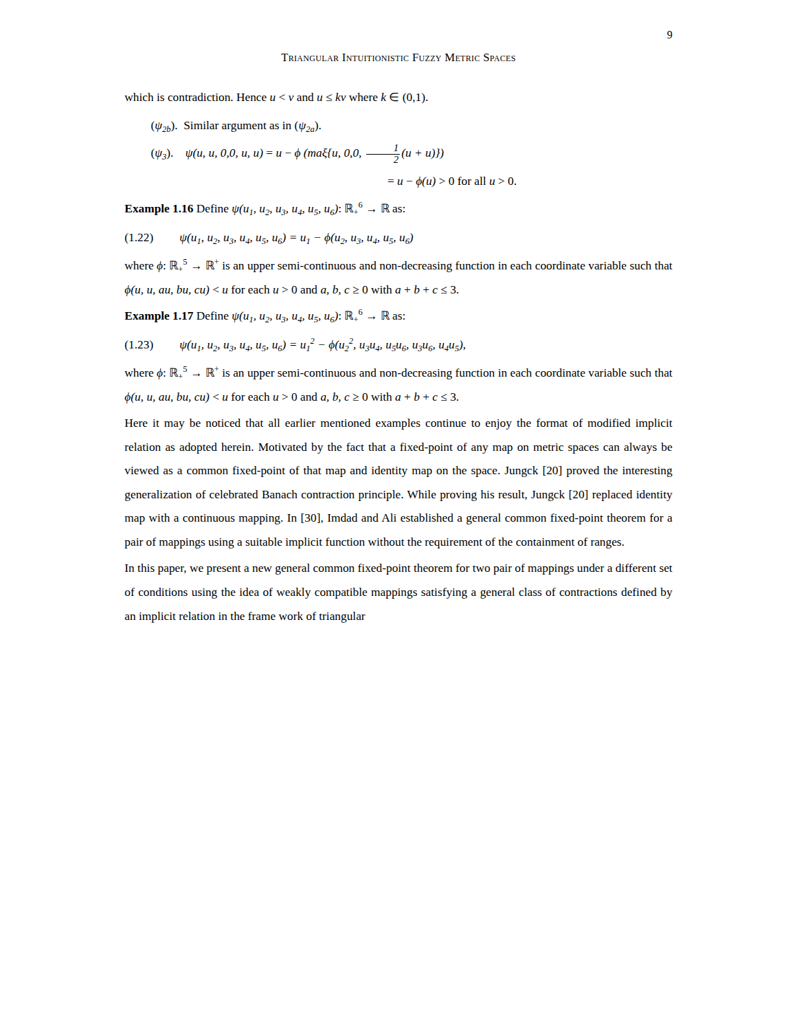9
Triangular Intuitionistic Fuzzy Metric Spaces
which is contradiction. Hence u < v and u ≤ kv where k ∈ (0,1).
(ψ2b). Similar argument as in (ψ2a).
(ψ3). ψ(u, u, 0,0, u, u) = u − ϕ (maξ{u, 0,0, 12(u + u)})
= u − ϕ(u) > 0 for all u > 0.
Example 1.16 Define ψ(u1, u2, u3, u4, u5, u6): ℝ+6 → ℝ as:
(1.22) ψ(u1, u2, u3, u4, u5, u6) = u1 − ϕ(u2, u3, u4, u5, u6)
where ϕ: ℝ+5 → ℝ+ is an upper semi-continuous and non-decreasing function in each coordinate variable such that ϕ(u, u, au, bu, cu) < u for each u > 0 and a, b, c ≥ 0 with a + b + c ≤ 3.
Example 1.17 Define ψ(u1, u2, u3, u4, u5, u6): ℝ+6 → ℝ as:
(1.23) ψ(u1, u2, u3, u4, u5, u6) = u12 − ϕ(u22, u3u4, u5u6, u3u6, u4u5),
where ϕ: ℝ+5 → ℝ+ is an upper semi-continuous and non-decreasing function in each coordinate variable such that ϕ(u, u, au, bu, cu) < u for each u > 0 and a, b, c ≥ 0 with a + b + c ≤ 3.
Here it may be noticed that all earlier mentioned examples continue to enjoy the format of modified implicit relation as adopted herein. Motivated by the fact that a fixed-point of any map on metric spaces can always be viewed as a common fixed-point of that map and identity map on the space. Jungck [20] proved the interesting generalization of celebrated Banach contraction principle. While proving his result, Jungck [20] replaced identity map with a continuous mapping. In [30], Imdad and Ali established a general common fixed-point theorem for a pair of mappings using a suitable implicit function without the requirement of the containment of ranges.
In this paper, we present a new general common fixed-point theorem for two pair of mappings under a different set of conditions using the idea of weakly compatible mappings satisfying a general class of contractions defined by an implicit relation in the frame work of triangular